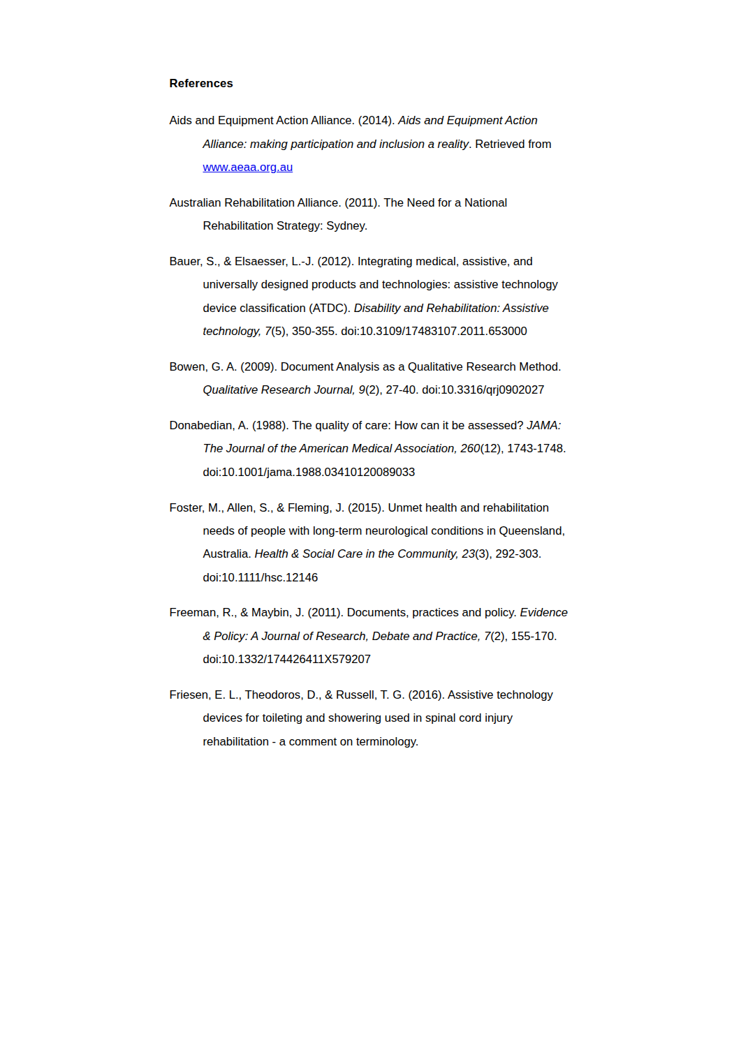References
Aids and Equipment Action Alliance. (2014). Aids and Equipment Action Alliance: making participation and inclusion a reality. Retrieved from www.aeaa.org.au
Australian Rehabilitation Alliance. (2011). The Need for a National Rehabilitation Strategy: Sydney.
Bauer, S., & Elsaesser, L.-J. (2012). Integrating medical, assistive, and universally designed products and technologies: assistive technology device classification (ATDC). Disability and Rehabilitation: Assistive technology, 7(5), 350-355. doi:10.3109/17483107.2011.653000
Bowen, G. A. (2009). Document Analysis as a Qualitative Research Method. Qualitative Research Journal, 9(2), 27-40. doi:10.3316/qrj0902027
Donabedian, A. (1988). The quality of care: How can it be assessed? JAMA: The Journal of the American Medical Association, 260(12), 1743-1748. doi:10.1001/jama.1988.03410120089033
Foster, M., Allen, S., & Fleming, J. (2015). Unmet health and rehabilitation needs of people with long-term neurological conditions in Queensland, Australia. Health & Social Care in the Community, 23(3), 292-303. doi:10.1111/hsc.12146
Freeman, R., & Maybin, J. (2011). Documents, practices and policy. Evidence & Policy: A Journal of Research, Debate and Practice, 7(2), 155-170. doi:10.1332/174426411X579207
Friesen, E. L., Theodoros, D., & Russell, T. G. (2016). Assistive technology devices for toileting and showering used in spinal cord injury rehabilitation - a comment on terminology.